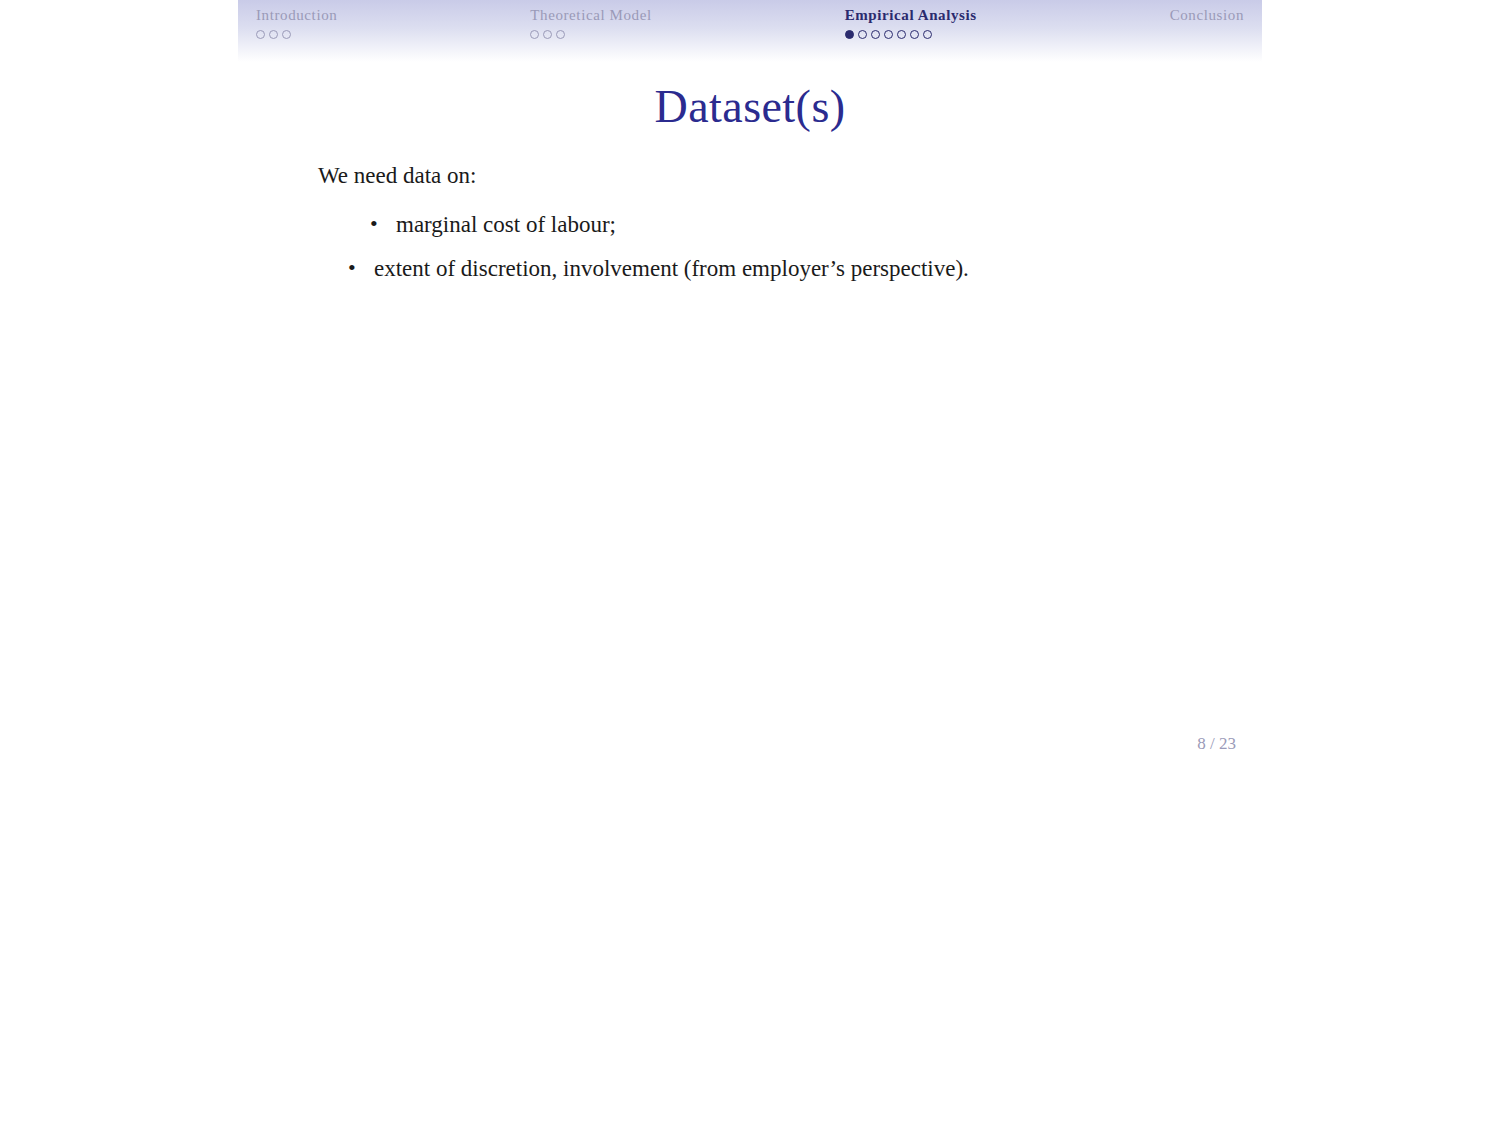Introduction
Theoretical Model
Empirical Analysis
Conclusion
Dataset(s)
We need data on:
marginal cost of labour;
extent of discretion, involvement (from employer’s perspective).
8 / 23